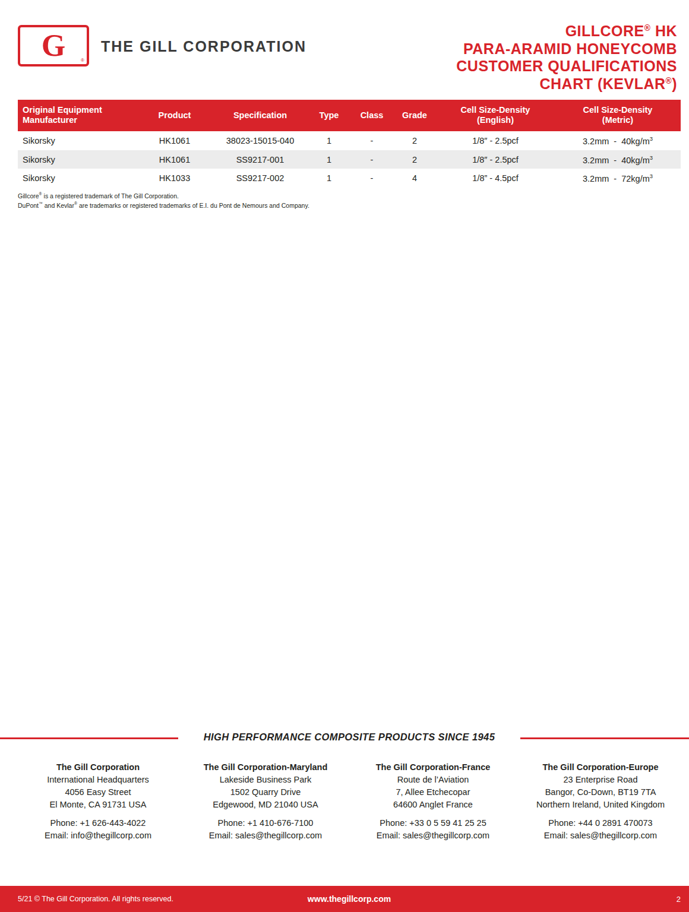G ®
THE GILL CORPORATION
GILLCORE® HK
PARA-ARAMID HONEYCOMB
CUSTOMER QUALIFICATIONS
CHART (KEVLAR®)
| Original Equipment Manufacturer | Product | Specification | Type | Class | Grade | Cell Size-Density (English) | Cell Size-Density (Metric) |
| --- | --- | --- | --- | --- | --- | --- | --- |
| Sikorsky | HK1061 | 38023-15015-040 | 1 | - | 2 | 1/8″ - 2.5pcf | 3.2mm - 40kg/m 3 |
| Sikorsky | HK1061 | SS9217-001 | 1 | - | 2 | 1/8″ - 2.5pcf | 3.2mm - 40kg/m 3 |
| Sikorsky | HK1033 | SS9217-002 | 1 | - | 4 | 1/8” - 4.5pcf | 3.2mm - 72kg/m 3 |
Gillcore® is a registered trademark of The Gill Corporation.
DuPont™ and Kevlar® are trademarks or registered trademarks of E.I. du Pont de Nemours and Company.
HIGH PERFORMANCE COMPOSITE PRODUCTS SINCE 1945
The Gill Corporation
International Headquarters
4056 Easy Street
El Monte, CA 91731 USA
Phone: +1 626-443-4022
Email: info@thegillcorp.com
The Gill Corporation-Maryland
Lakeside Business Park
1502 Quarry Drive
Edgewood, MD 21040 USA
Phone: +1 410-676-7100
Email: sales@thegillcorp.com
The Gill Corporation-France
Route de l’Aviation
7, Allee Etchecopar
64600 Anglet France
Phone: +33 0 5 59 41 25 25
Email: sales@thegillcorp.com
The Gill Corporation-Europe
23 Enterprise Road
Bangor, Co-Down, BT19 7TA
Northern Ireland, United Kingdom
Phone: +44 0 2891 470073
Email: sales@thegillcorp.com
5/21 © The Gill Corporation. All rights reserved.
www.thegillcorp.com
2